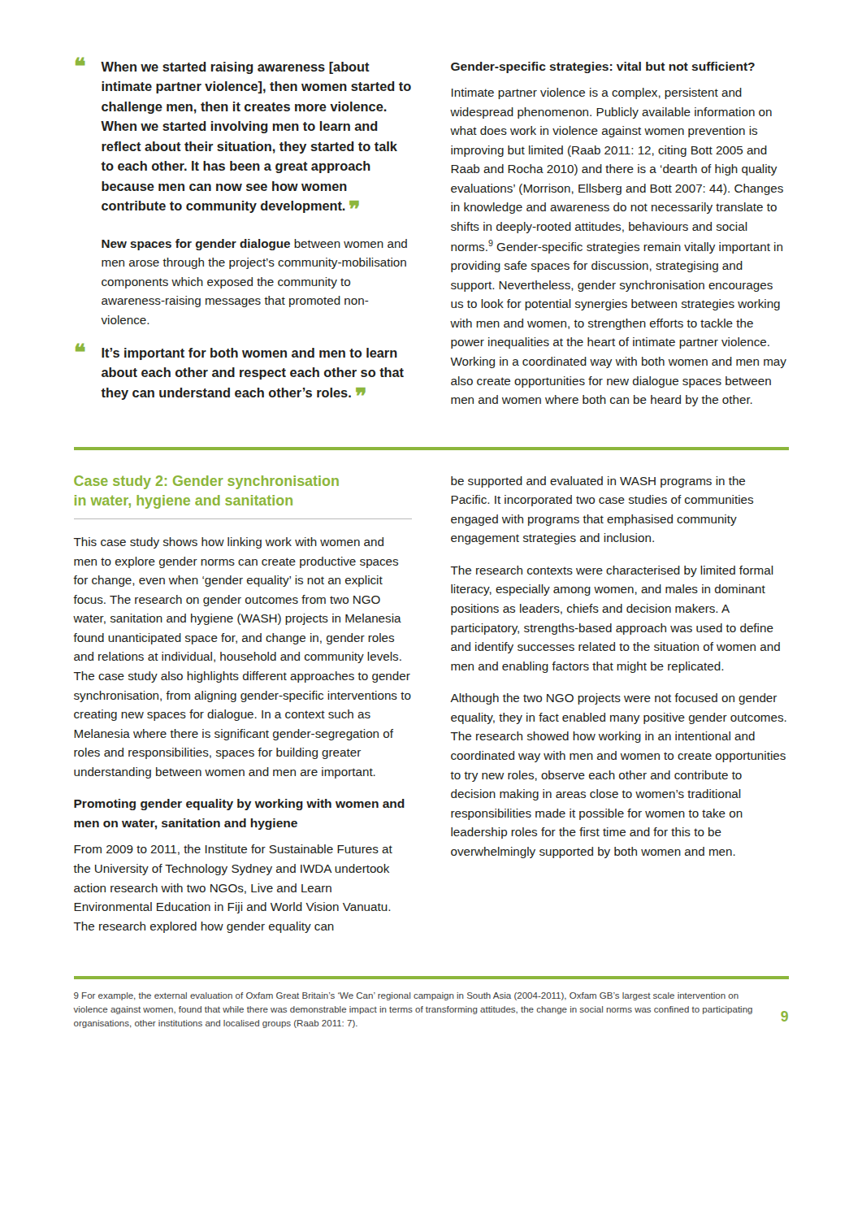❝When we started raising awareness [about intimate partner violence], then women started to challenge men, then it creates more violence. When we started involving men to learn and reflect about their situation, they started to talk to each other. It has been a great approach because men can now see how women contribute to community development.❞
New spaces for gender dialogue between women and men arose through the project’s community-mobilisation components which exposed the community to awareness-raising messages that promoted non-violence.
❝It’s important for both women and men to learn about each other and respect each other so that they can understand each other’s roles.❞
Gender-specific strategies: vital but not sufficient?
Intimate partner violence is a complex, persistent and widespread phenomenon. Publicly available information on what does work in violence against women prevention is improving but limited (Raab 2011: 12, citing Bott 2005 and Raab and Rocha 2010) and there is a ‘dearth of high quality evaluations’ (Morrison, Ellsberg and Bott 2007: 44). Changes in knowledge and awareness do not necessarily translate to shifts in deeply-rooted attitudes, behaviours and social norms.9 Gender-specific strategies remain vitally important in providing safe spaces for discussion, strategising and support. Nevertheless, gender synchronisation encourages us to look for potential synergies between strategies working with men and women, to strengthen efforts to tackle the power inequalities at the heart of intimate partner violence. Working in a coordinated way with both women and men may also create opportunities for new dialogue spaces between men and women where both can be heard by the other.
Case study 2: Gender synchronisation
in water, hygiene and sanitation
This case study shows how linking work with women and men to explore gender norms can create productive spaces for change, even when ‘gender equality’ is not an explicit focus. The research on gender outcomes from two NGO water, sanitation and hygiene (WASH) projects in Melanesia found unanticipated space for, and change in, gender roles and relations at individual, household and community levels. The case study also highlights different approaches to gender synchronisation, from aligning gender-specific interventions to creating new spaces for dialogue. In a context such as Melanesia where there is significant gender-segregation of roles and responsibilities, spaces for building greater understanding between women and men are important.
Promoting gender equality by working with women and men on water, sanitation and hygiene
From 2009 to 2011, the Institute for Sustainable Futures at the University of Technology Sydney and IWDA undertook action research with two NGOs, Live and Learn Environmental Education in Fiji and World Vision Vanuatu. The research explored how gender equality can
be supported and evaluated in WASH programs in the Pacific. It incorporated two case studies of communities engaged with programs that emphasised community engagement strategies and inclusion.
The research contexts were characterised by limited formal literacy, especially among women, and males in dominant positions as leaders, chiefs and decision makers. A participatory, strengths-based approach was used to define and identify successes related to the situation of women and men and enabling factors that might be replicated.
Although the two NGO projects were not focused on gender equality, they in fact enabled many positive gender outcomes. The research showed how working in an intentional and coordinated way with men and women to create opportunities to try new roles, observe each other and contribute to decision making in areas close to women’s traditional responsibilities made it possible for women to take on leadership roles for the first time and for this to be overwhelmingly supported by both women and men.
9 For example, the external evaluation of Oxfam Great Britain’s ‘We Can’ regional campaign in South Asia (2004-2011), Oxfam GB’s largest scale intervention on violence against women, found that while there was demonstrable impact in terms of transforming attitudes, the change in social norms was confined to participating organisations, other institutions and localised groups (Raab 2011: 7).
9